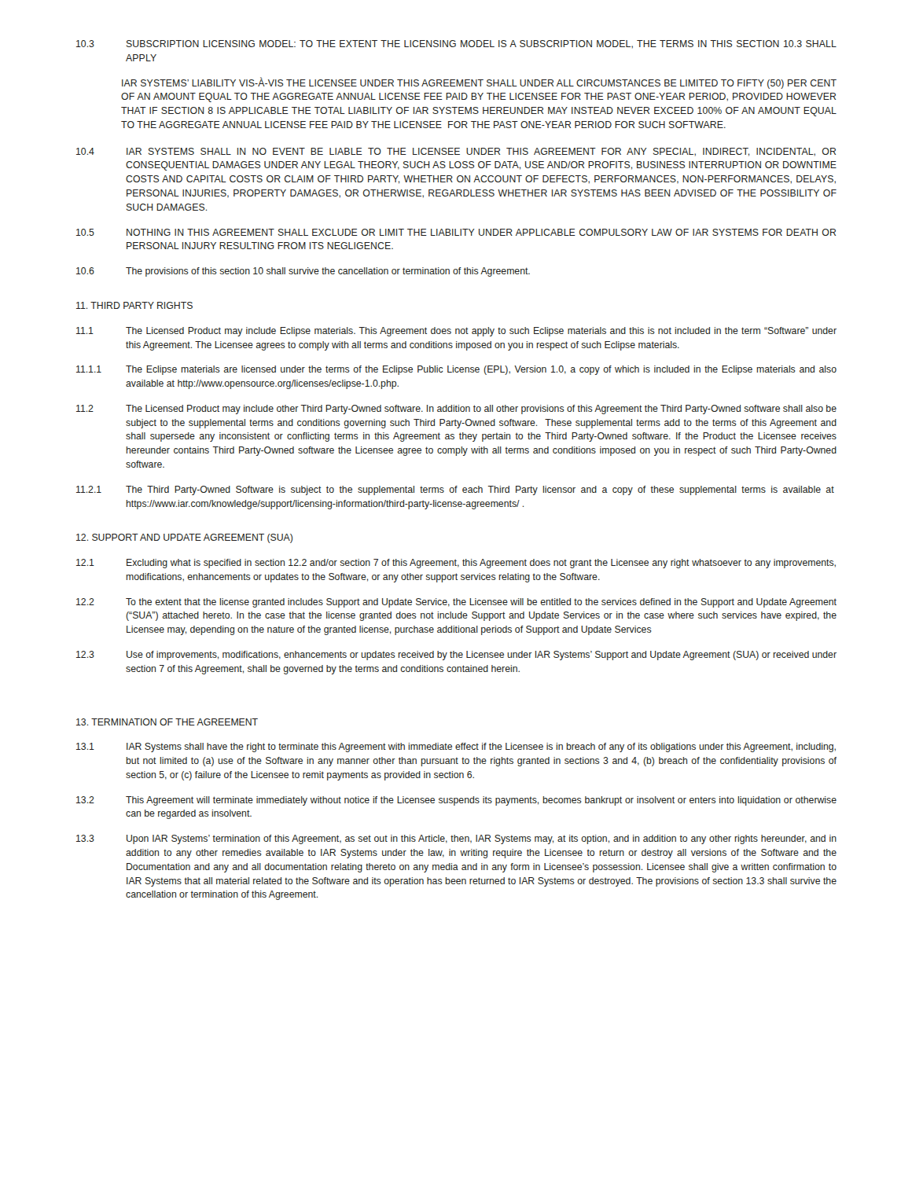10.3
SUBSCRIPTION LICENSING MODEL: TO THE EXTENT THE LICENSING MODEL IS A SUBSCRIPTION MODEL, THE TERMS IN THIS SECTION 10.3 SHALL APPLY
IAR SYSTEMS’ LIABILITY VIS-À-VIS THE LICENSEE UNDER THIS AGREEMENT SHALL UNDER ALL CIRCUMSTANCES BE LIMITED TO FIFTY (50) PER CENT OF AN AMOUNT EQUAL TO THE AGGREGATE ANNUAL LICENSE FEE PAID BY THE LICENSEE FOR THE PAST ONE-YEAR PERIOD, PROVIDED HOWEVER THAT IF SECTION 8 IS APPLICABLE THE TOTAL LIABILITY OF IAR SYSTEMS HEREUNDER MAY INSTEAD NEVER EXCEED 100% OF AN AMOUNT EQUAL TO THE AGGREGATE ANNUAL LICENSE FEE PAID BY THE LICENSEE FOR THE PAST ONE-YEAR PERIOD FOR SUCH SOFTWARE.
10.4
IAR SYSTEMS SHALL IN NO EVENT BE LIABLE TO THE LICENSEE UNDER THIS AGREEMENT FOR ANY SPECIAL, INDIRECT, INCIDENTAL, OR CONSEQUENTIAL DAMAGES UNDER ANY LEGAL THEORY, SUCH AS LOSS OF DATA, USE AND/OR PROFITS, BUSINESS INTERRUPTION OR DOWNTIME COSTS AND CAPITAL COSTS OR CLAIM OF THIRD PARTY, WHETHER ON ACCOUNT OF DEFECTS, PERFORMANCES, NON-PERFORMANCES, DELAYS, PERSONAL INJURIES, PROPERTY DAMAGES, OR OTHERWISE, REGARDLESS WHETHER IAR SYSTEMS HAS BEEN ADVISED OF THE POSSIBILITY OF SUCH DAMAGES.
10.5
NOTHING IN THIS AGREEMENT SHALL EXCLUDE OR LIMIT THE LIABILITY UNDER APPLICABLE COMPULSORY LAW OF IAR SYSTEMS FOR DEATH OR PERSONAL INJURY RESULTING FROM ITS NEGLIGENCE.
10.6
The provisions of this section 10 shall survive the cancellation or termination of this Agreement.
11. THIRD PARTY RIGHTS
11.1
The Licensed Product may include Eclipse materials. This Agreement does not apply to such Eclipse materials and this is not included in the term “Software” under this Agreement. The Licensee agrees to comply with all terms and conditions imposed on you in respect of such Eclipse materials.
11.1.1
The Eclipse materials are licensed under the terms of the Eclipse Public License (EPL), Version 1.0, a copy of which is included in the Eclipse materials and also available at http://www.opensource.org/licenses/eclipse-1.0.php.
11.2
The Licensed Product may include other Third Party-Owned software. In addition to all other provisions of this Agreement the Third Party-Owned software shall also be subject to the supplemental terms and conditions governing such Third Party-Owned software. These supplemental terms add to the terms of this Agreement and shall supersede any inconsistent or conflicting terms in this Agreement as they pertain to the Third Party-Owned software. If the Product the Licensee receives hereunder contains Third Party-Owned software the Licensee agree to comply with all terms and conditions imposed on you in respect of such Third Party-Owned software.
11.2.1
The Third Party-Owned Software is subject to the supplemental terms of each Third Party licensor and a copy of these supplemental terms is available at https://www.iar.com/knowledge/support/licensing-information/third-party-license-agreements/ .
12. SUPPORT AND UPDATE AGREEMENT (SUA)
12.1
Excluding what is specified in section 12.2 and/or section 7 of this Agreement, this Agreement does not grant the Licensee any right whatsoever to any improvements, modifications, enhancements or updates to the Software, or any other support services relating to the Software.
12.2
To the extent that the license granted includes Support and Update Service, the Licensee will be entitled to the services defined in the Support and Update Agreement (“SUA”) attached hereto. In the case that the license granted does not include Support and Update Services or in the case where such services have expired, the Licensee may, depending on the nature of the granted license, purchase additional periods of Support and Update Services
12.3
Use of improvements, modifications, enhancements or updates received by the Licensee under IAR Systems’ Support and Update Agreement (SUA) or received under section 7 of this Agreement, shall be governed by the terms and conditions contained herein.
13. TERMINATION OF THE AGREEMENT
13.1
IAR Systems shall have the right to terminate this Agreement with immediate effect if the Licensee is in breach of any of its obligations under this Agreement, including, but not limited to (a) use of the Software in any manner other than pursuant to the rights granted in sections 3 and 4, (b) breach of the confidentiality provisions of section 5, or (c) failure of the Licensee to remit payments as provided in section 6.
13.2
This Agreement will terminate immediately without notice if the Licensee suspends its payments, becomes bankrupt or insolvent or enters into liquidation or otherwise can be regarded as insolvent.
13.3
Upon IAR Systems’ termination of this Agreement, as set out in this Article, then, IAR Systems may, at its option, and in addition to any other rights hereunder, and in addition to any other remedies available to IAR Systems under the law, in writing require the Licensee to return or destroy all versions of the Software and the Documentation and any and all documentation relating thereto on any media and in any form in Licensee’s possession. Licensee shall give a written confirmation to IAR Systems that all material related to the Software and its operation has been returned to IAR Systems or destroyed. The provisions of section 13.3 shall survive the cancellation or termination of this Agreement.